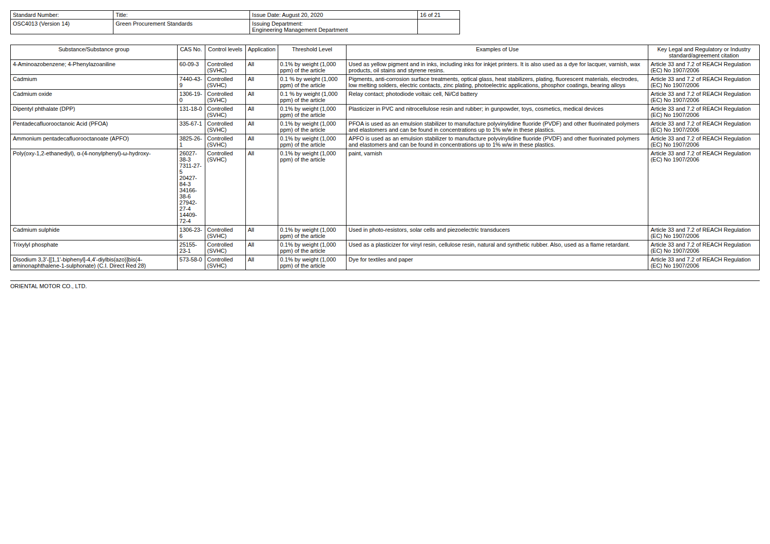| Standard Number: | Title: | Issue Date: August 20, 2020 | 16 of 21 |
| OSC4013 (Version 14) | Green Procurement Standards | Issuing Department: Engineering Management Department | |
| Substance/Substance group | CAS No. | Control levels | Application | Threshold Level | Examples of Use | Key Legal and Regulatory or Industry standard/agreement citation |
| --- | --- | --- | --- | --- | --- | --- |
| 4-Aminoazobenzene; 4-Phenylazoaniline | 60-09-3 | Controlled (SVHC) | All | 0.1% by weight (1,000 ppm) of the article | Used as yellow pigment and in inks, including inks for inkjet printers. It is also used as a dye for lacquer, varnish, wax products, oil stains and styrene resins. | Article 33 and 7.2 of REACH Regulation (EC) No 1907/2006 |
| Cadmium | 7440-43-9 | Controlled (SVHC) | All | 0.1 % by weight (1,000 ppm) of the article | Pigments, anti-corrosion surface treatments, optical glass, heat stabilizers, plating, fluorescent materials, electrodes, low melting solders, electric contacts, zinc plating, photoelectric applications, phosphor coatings, bearing alloys | Article 33 and 7.2 of REACH Regulation (EC) No 1907/2006 |
| Cadmium oxide | 1306-19-0 | Controlled (SVHC) | All | 0.1 % by weight (1,000 ppm) of the article | Relay contact; photodiode voltaic cell, Ni/Cd battery | Article 33 and 7.2 of REACH Regulation (EC) No 1907/2006 |
| Dipentyl phthalate (DPP) | 131-18-0 | Controlled (SVHC) | All | 0.1% by weight (1,000 ppm) of the article | Plasticizer in PVC and nitrocellulose resin and rubber; in gunpowder, toys, cosmetics, medical devices | Article 33 and 7.2 of REACH Regulation (EC) No 1907/2006 |
| Pentadecafluorooctanoic Acid (PFOA) | 335-67-1 | Controlled (SVHC) | All | 0.1% by weight (1,000 ppm) of the article | PFOA is used as an emulsion stabilizer to manufacture polyvinylidine fluoride (PVDF) and other fluorinated polymers and elastomers and can be found in concentrations up to 1% w/w in these plastics. | Article 33 and 7.2 of REACH Regulation (EC) No 1907/2006 |
| Ammonium pentadecafluorooctanoate (APFO) | 3825-26-1 | Controlled (SVHC) | All | 0.1% by weight (1,000 ppm) of the article | APFO is used as an emulsion stabilizer to manufacture polyvinylidine fluoride (PVDF) and other fluorinated polymers and elastomers and can be found in concentrations up to 1% w/w in these plastics. | Article 33 and 7.2 of REACH Regulation (EC) No 1907/2006 |
| Poly(oxy-1,2-ethanediyl), α-(4-nonylphenyl)-ω-hydroxy- | 26027-38-3 7311-27-5 20427-84-3 34166-38-6 27942-27-4 14409-72-4 | Controlled (SVHC) | All | 0.1% by weight (1,000 ppm) of the article | paint, varnish | Article 33 and 7.2 of REACH Regulation (EC) No 1907/2006 |
| Cadmium sulphide | 1306-23-6 | Controlled (SVHC) | All | 0.1% by weight (1,000 ppm) of the article | Used in photo-resistors, solar cells and piezoelectric transducers | Article 33 and 7.2 of REACH Regulation (EC) No 1907/2006 |
| Trixylyl phosphate | 25155-23-1 | Controlled (SVHC) | All | 0.1% by weight (1,000 ppm) of the article | Used as a plasticizer for vinyl resin, cellulose resin, natural and synthetic rubber. Also, used as a flame retardant. | Article 33 and 7.2 of REACH Regulation (EC) No 1907/2006 |
| Disodium 3,3'-[[1,1'-biphenyl]-4,4'-diylbis(azo)]bis(4-aminonaphthalene-1-sulphonate) (C.I. Direct Red 28) | 573-58-0 | Controlled (SVHC) | All | 0.1% by weight (1,000 ppm) of the article | Dye for textiles and paper | Article 33 and 7.2 of REACH Regulation (EC) No 1907/2006 |
ORIENTAL MOTOR CO., LTD.